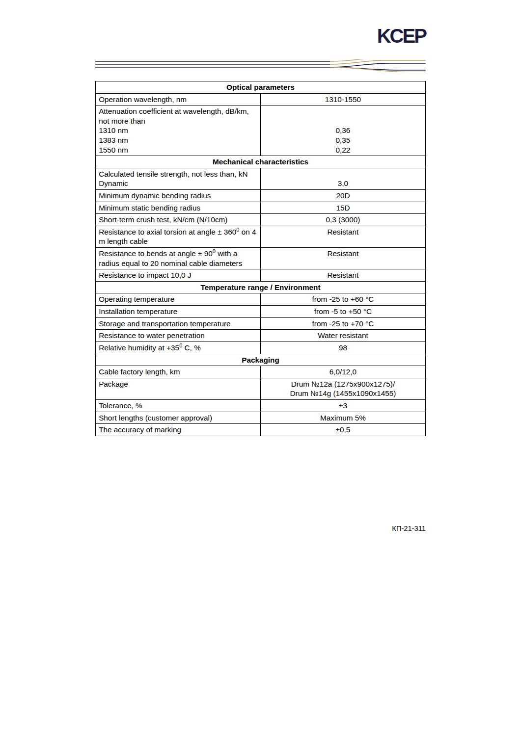KCEP
| Optical parameters |
| --- |
| Operation wavelength, nm | 1310-1550 |
| Attenuation coefficient at wavelength, dB/km, not more than 1310 nm 1383 nm 1550 nm | 0,36 0,35 0,22 |
| Mechanical characteristics |
| Calculated tensile strength, not less than, kN Dynamic | 3,0 |
| Minimum dynamic bending radius | 20D |
| Minimum static bending radius | 15D |
| Short-term crush test, kN/cm (N/10cm) | 0,3 (3000) |
| Resistance to axial torsion at angle ± 360 0 on 4 m length cable | Resistant |
| Resistance to bends at angle ± 90 0 with a radius equal to 20 nominal cable diameters | Resistant |
| Resistance to impact 10,0 J | Resistant |
| Temperature range / Environment |
| Operating temperature | from -25 to +60 °C |
| Installation temperature | from -5 to +50 °C |
| Storage and transportation temperature | from -25 to +70 °C |
| Resistance to water penetration | Water resistant |
| Relative humidity at +35 0 C, % | 98 |
| Packaging |
| Cable factory length, km | 6,0/12,0 |
| Package | Drum №12a (1275x900x1275)/ Drum №14g (1455x1090x1455) |
| Tolerance, % | ±3 |
| Short lengths (customer approval) | Maximum 5% |
| The accuracy of marking | ±0,5 |
КП-21-311